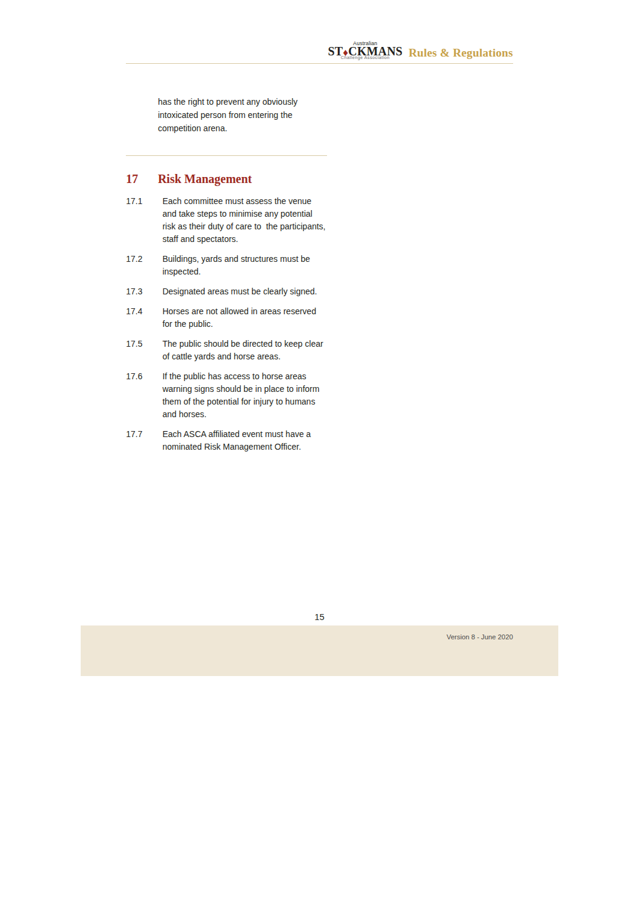Australian ST♦CKMANS Challenge Association
Rules & Regulations
has the right to prevent any obviously intoxicated person from entering the competition arena.
17 Risk Management
17.1 Each committee must assess the venue and take steps to minimise any potential risk as their duty of care to the participants, staff and spectators.
17.2 Buildings, yards and structures must be inspected.
17.3 Designated areas must be clearly signed.
17.4 Horses are not allowed in areas reserved for the public.
17.5 The public should be directed to keep clear of cattle yards and horse areas.
17.6 If the public has access to horse areas warning signs should be in place to inform them of the potential for injury to humans and horses.
17.7 Each ASCA affiliated event must have a nominated Risk Management Officer.
15 Version 8 - June 2020